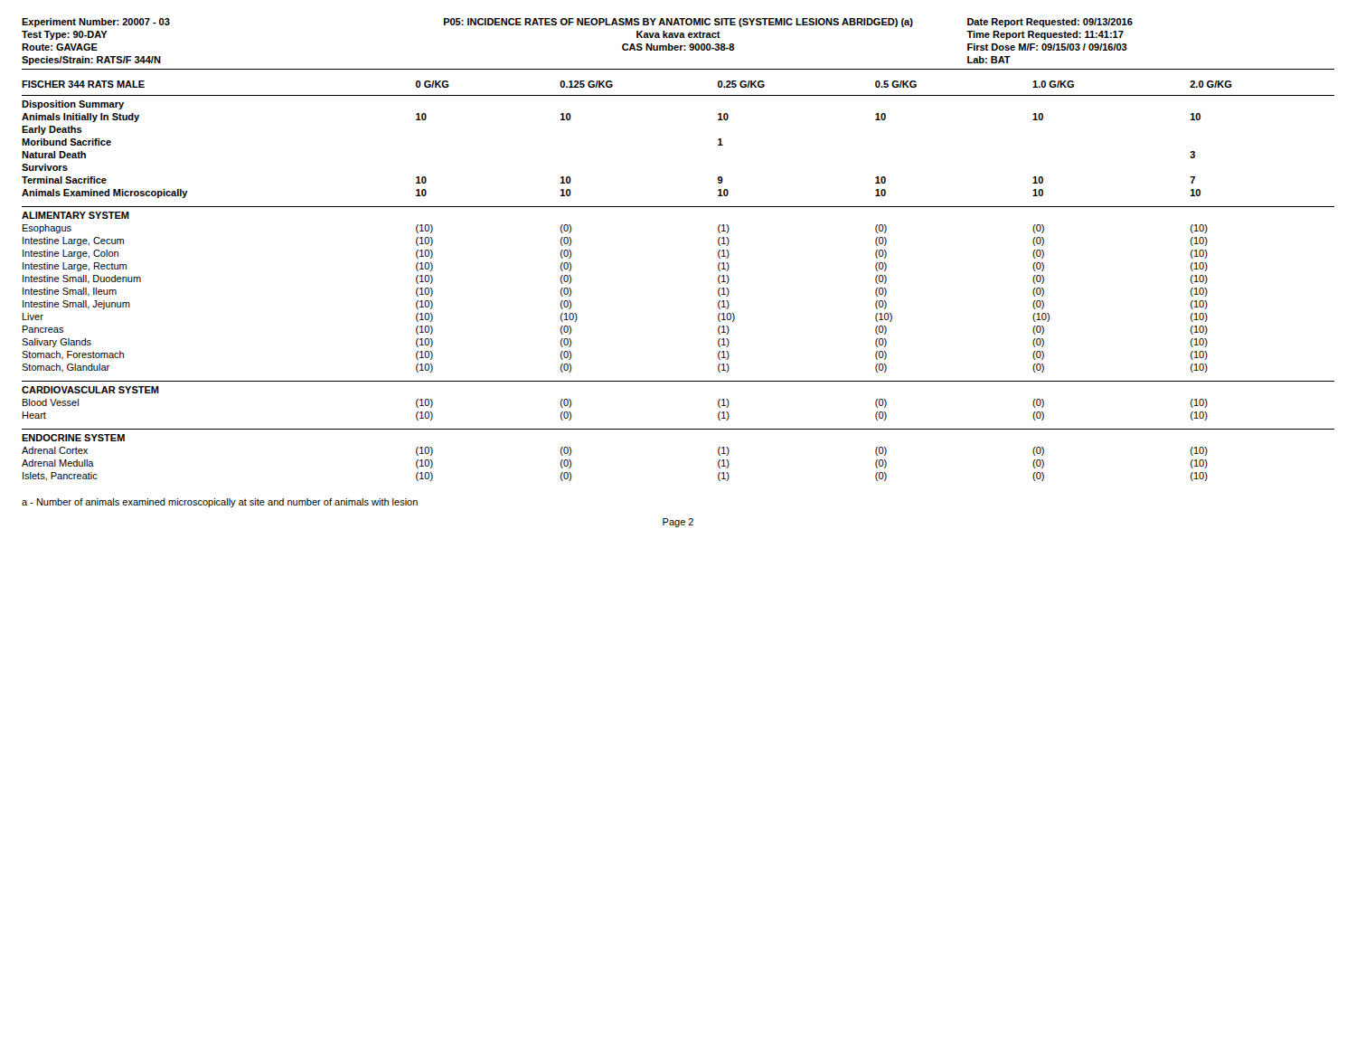| Experiment Number: 20007 - 03 | P05: INCIDENCE RATES OF NEOPLASMS BY ANATOMIC SITE (SYSTEMIC LESIONS ABRIDGED) (a) | Date Report Requested: 09/13/2016 |
| Test Type: 90-DAY | Kava kava extract | Time Report Requested: 11:41:17 |
| Route: GAVAGE | CAS Number: 9000-38-8 | First Dose M/F: 09/15/03 / 09/16/03 |
| Species/Strain: RATS/F 344/N | | Lab: BAT |
| FISCHER 344 RATS MALE | 0 G/KG | 0.125 G/KG | 0.25 G/KG | 0.5 G/KG | 1.0 G/KG | 2.0 G/KG |
| --- | --- | --- | --- | --- | --- | --- |
| Disposition Summary |
| Animals Initially In Study | 10 | 10 | 10 | 10 | 10 | 10 |
| Early Deaths | |
| Moribund Sacrifice | | | 1 | | | |
| Natural Death | | | | | | 3 |
| Survivors | |
| Terminal Sacrifice | 10 | 10 | 9 | 10 | 10 | 7 |
| Animals Examined Microscopically | 10 | 10 | 10 | 10 | 10 | 10 |
| ALIMENTARY SYSTEM |
| Esophagus | (10) | (0) | (1) | (0) | (0) | (10) |
| Intestine Large, Cecum | (10) | (0) | (1) | (0) | (0) | (10) |
| Intestine Large, Colon | (10) | (0) | (1) | (0) | (0) | (10) |
| Intestine Large, Rectum | (10) | (0) | (1) | (0) | (0) | (10) |
| Intestine Small, Duodenum | (10) | (0) | (1) | (0) | (0) | (10) |
| Intestine Small, Ileum | (10) | (0) | (1) | (0) | (0) | (10) |
| Intestine Small, Jejunum | (10) | (0) | (1) | (0) | (0) | (10) |
| Liver | (10) | (10) | (10) | (10) | (10) | (10) |
| Pancreas | (10) | (0) | (1) | (0) | (0) | (10) |
| Salivary Glands | (10) | (0) | (1) | (0) | (0) | (10) |
| Stomach, Forestomach | (10) | (0) | (1) | (0) | (0) | (10) |
| Stomach, Glandular | (10) | (0) | (1) | (0) | (0) | (10) |
| CARDIOVASCULAR SYSTEM |
| Blood Vessel | (10) | (0) | (1) | (0) | (0) | (10) |
| Heart | (10) | (0) | (1) | (0) | (0) | (10) |
| ENDOCRINE SYSTEM |
| Adrenal Cortex | (10) | (0) | (1) | (0) | (0) | (10) |
| Adrenal Medulla | (10) | (0) | (1) | (0) | (0) | (10) |
| Islets, Pancreatic | (10) | (0) | (1) | (0) | (0) | (10) |
a - Number of animals examined microscopically at site and number of animals with lesion
Page 2